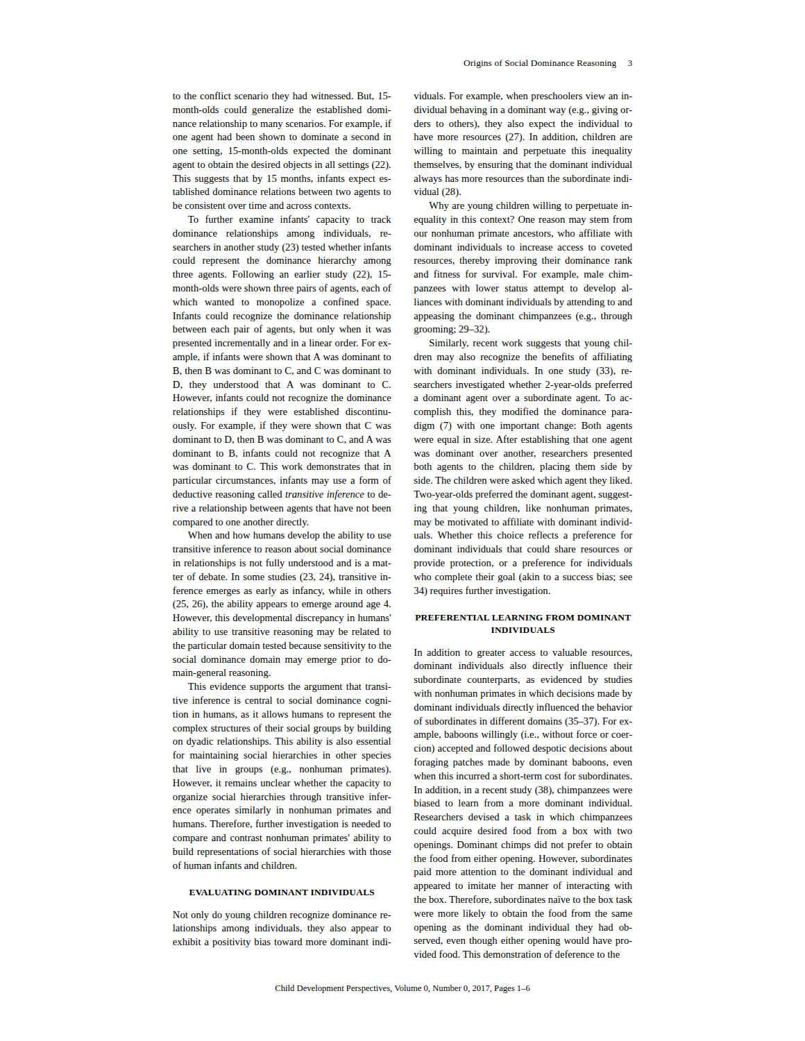Origins of Social Dominance Reasoning3
to the conflict scenario they had witnessed. But, 15-month-olds could generalize the established dominance relationship to many scenarios. For example, if one agent had been shown to dominate a second in one setting, 15-month-olds expected the dominant agent to obtain the desired objects in all settings (22). This suggests that by 15 months, infants expect established dominance relations between two agents to be consistent over time and across contexts.
To further examine infants' capacity to track dominance relationships among individuals, researchers in another study (23) tested whether infants could represent the dominance hierarchy among three agents. Following an earlier study (22), 15-month-olds were shown three pairs of agents, each of which wanted to monopolize a confined space. Infants could recognize the dominance relationship between each pair of agents, but only when it was presented incrementally and in a linear order. For example, if infants were shown that A was dominant to B, then B was dominant to C, and C was dominant to D, they understood that A was dominant to C. However, infants could not recognize the dominance relationships if they were established discontinuously. For example, if they were shown that C was dominant to D, then B was dominant to C, and A was dominant to B, infants could not recognize that A was dominant to C. This work demonstrates that in particular circumstances, infants may use a form of deductive reasoning called transitive inference to derive a relationship between agents that have not been compared to one another directly.
When and how humans develop the ability to use transitive inference to reason about social dominance in relationships is not fully understood and is a matter of debate. In some studies (23, 24), transitive inference emerges as early as infancy, while in others (25, 26), the ability appears to emerge around age 4. However, this developmental discrepancy in humans' ability to use transitive reasoning may be related to the particular domain tested because sensitivity to the social dominance domain may emerge prior to domain-general reasoning.
This evidence supports the argument that transitive inference is central to social dominance cognition in humans, as it allows humans to represent the complex structures of their social groups by building on dyadic relationships. This ability is also essential for maintaining social hierarchies in other species that live in groups (e.g., nonhuman primates). However, it remains unclear whether the capacity to organize social hierarchies through transitive inference operates similarly in nonhuman primates and humans. Therefore, further investigation is needed to compare and contrast nonhuman primates' ability to build representations of social hierarchies with those of human infants and children.
Evaluating Dominant Individuals
Not only do young children recognize dominance relationships among individuals, they also appear to exhibit a positivity bias toward more dominant individuals. For example, when preschoolers view an individual behaving in a dominant way (e.g., giving orders to others), they also expect the individual to have more resources (27). In addition, children are willing to maintain and perpetuate this inequality themselves, by ensuring that the dominant individual always has more resources than the subordinate individual (28).
Why are young children willing to perpetuate inequality in this context? One reason may stem from our nonhuman primate ancestors, who affiliate with dominant individuals to increase access to coveted resources, thereby improving their dominance rank and fitness for survival. For example, male chimpanzees with lower status attempt to develop alliances with dominant individuals by attending to and appeasing the dominant chimpanzees (e.g., through grooming; 29–32).
Similarly, recent work suggests that young children may also recognize the benefits of affiliating with dominant individuals. In one study (33), researchers investigated whether 2-year-olds preferred a dominant agent over a subordinate agent. To accomplish this, they modified the dominance paradigm (7) with one important change: Both agents were equal in size. After establishing that one agent was dominant over another, researchers presented both agents to the children, placing them side by side. The children were asked which agent they liked. Two-year-olds preferred the dominant agent, suggesting that young children, like nonhuman primates, may be motivated to affiliate with dominant individuals. Whether this choice reflects a preference for dominant individuals that could share resources or provide protection, or a preference for individuals who complete their goal (akin to a success bias; see 34) requires further investigation.
Preferential Learning From Dominant Individuals
In addition to greater access to valuable resources, dominant individuals also directly influence their subordinate counterparts, as evidenced by studies with nonhuman primates in which decisions made by dominant individuals directly influenced the behavior of subordinates in different domains (35–37). For example, baboons willingly (i.e., without force or coercion) accepted and followed despotic decisions about foraging patches made by dominant baboons, even when this incurred a short-term cost for subordinates. In addition, in a recent study (38), chimpanzees were biased to learn from a more dominant individual. Researchers devised a task in which chimpanzees could acquire desired food from a box with two openings. Dominant chimps did not prefer to obtain the food from either opening. However, subordinates paid more attention to the dominant individual and appeared to imitate her manner of interacting with the box. Therefore, subordinates naïve to the box task were more likely to obtain the food from the same opening as the dominant individual they had observed, even though either opening would have provided food. This demonstration of deference to the
Child Development Perspectives, Volume 0, Number 0, 2017, Pages 1–6